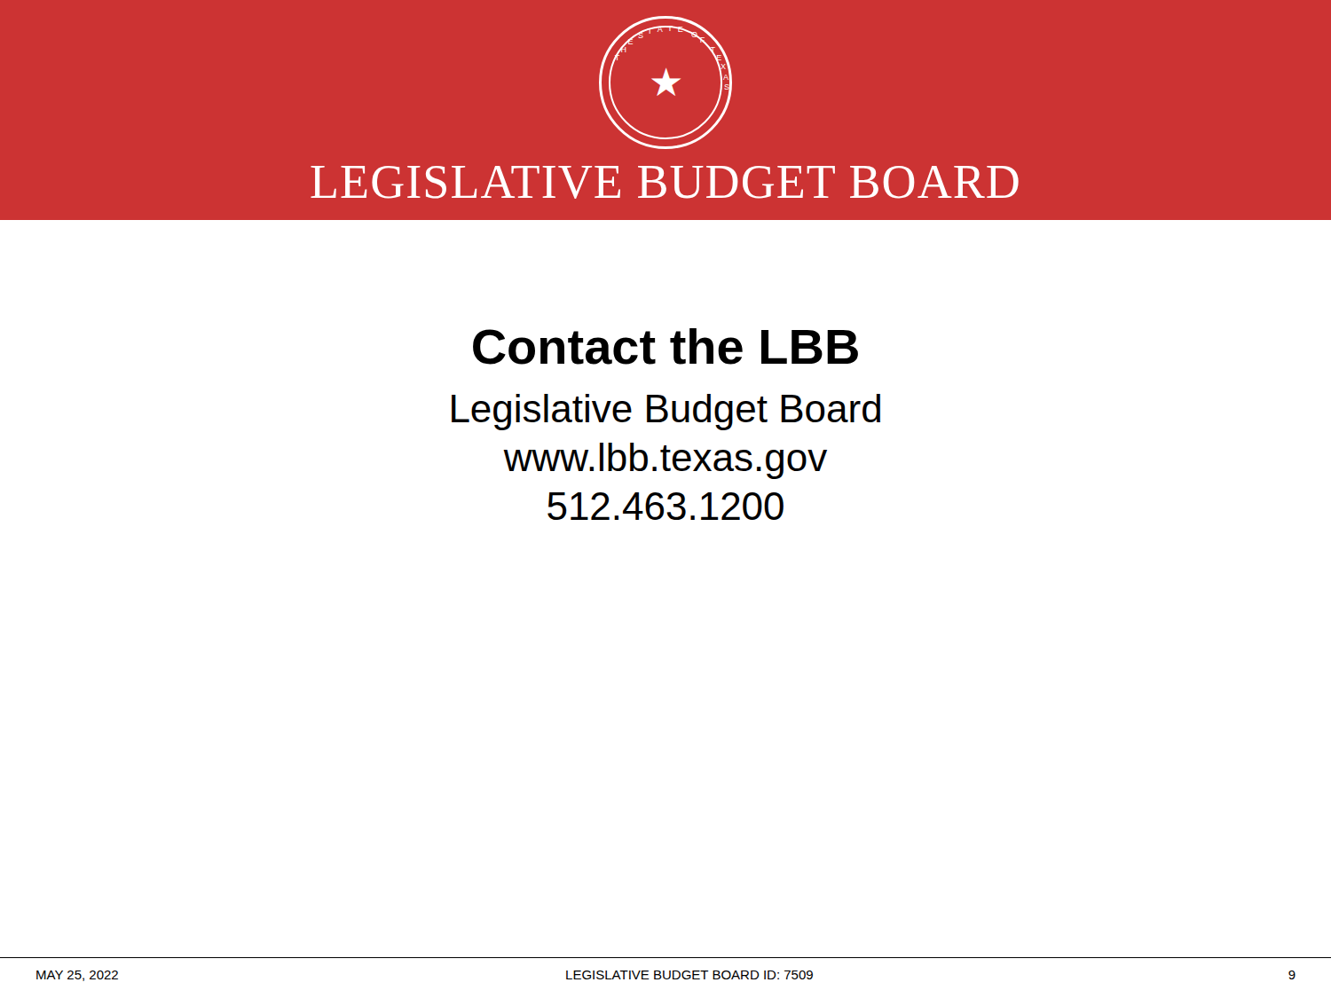T H E S T A T E O F T E X A S
★
Legislative Budget Board
Contact the LBB
Legislative Budget Board
www.lbb.texas.gov
512.463.1200
MAY 25, 2022
LEGISLATIVE BUDGET BOARD ID: 7509
9